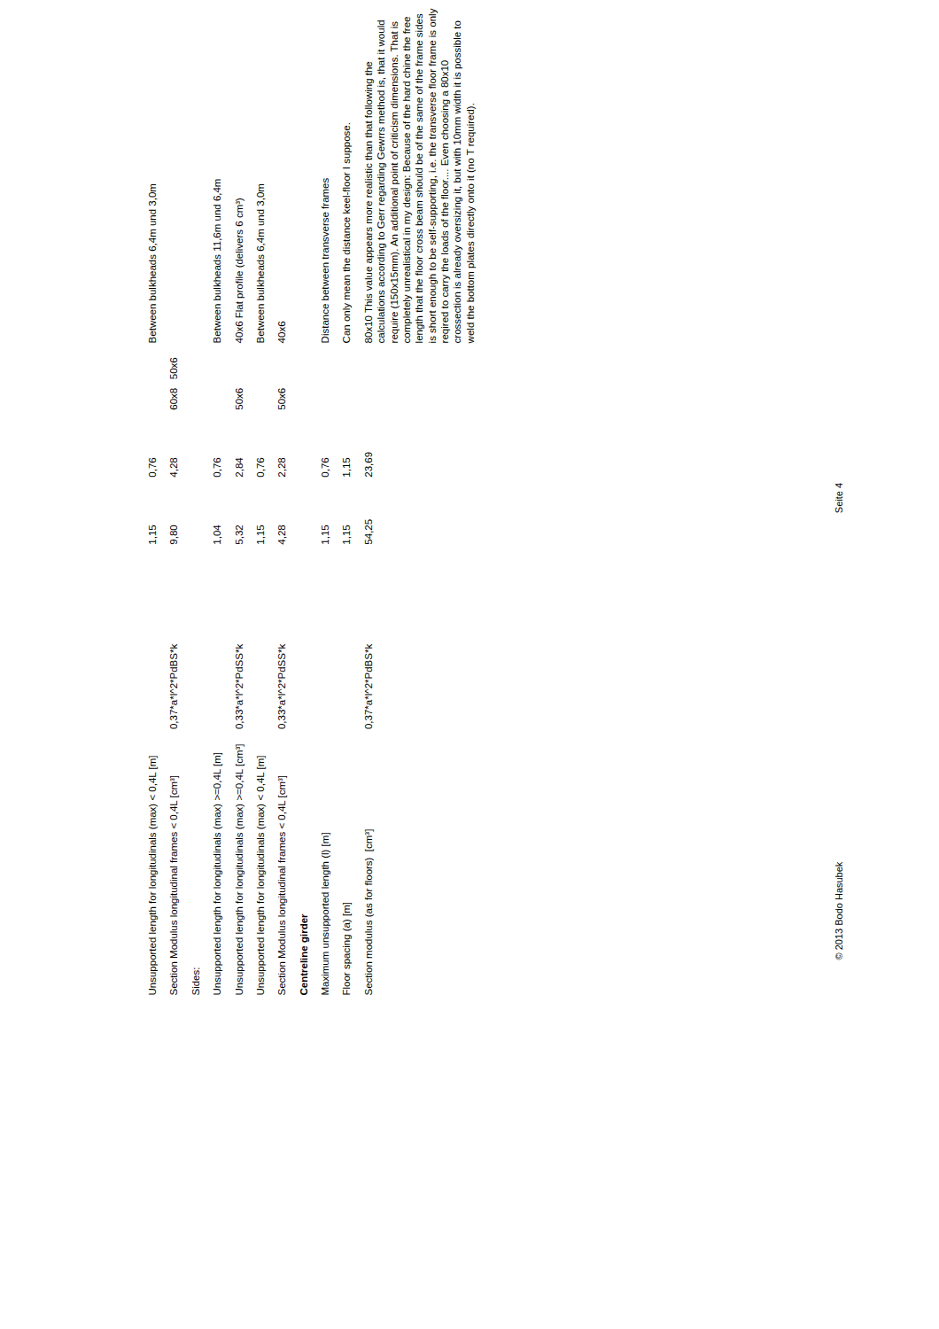| Unsupported length for longitudinals (max) < 0,4L [m] | | 1,15 | 0,76 | | Between bulkheads 6,4m und 3,0m |
| Section Modulus longitudinal frames < 0,4L [cm³] | 0,37*a*l^2*PdBS*k | 9,80 | 4,28 | 60x8 50x6 | |
| Sides: | | | | | |
| Unsupported length for longitudinals (max) >=0,4L [m] | | 1,04 | 0,76 | | Between bulkheads 11,6m und 6,4m |
| Unsupported length for longitudinals (max) >=0,4L [cm³] | 0,33*a*l^2*PdSS*k | 5,32 | 2,84 | 50x6 | 40x6 Flat profile (delivers 6 cm³) |
| Unsupported length for longitudinals (max) < 0,4L [m] | | 1,15 | 0,76 | | Between bulkheads 6,4m und 3,0m |
| Section Modulus longitudinal frames < 0,4L [cm³] | 0,33*a*l^2*PdSS*k | 4,28 | 2,28 | 50x6 | 40x6 |
| Centreline girder | | | | | |
| Maximum unsupported length (l) [m] | | 1,15 | 0,76 | | Distance between transverse frames |
| Floor spacing (a) [m] | | 1,15 | 1,15 | | Can only mean the distance keel-floor I suppose. |
| Section modulus (as for floors) [cm³] | 0,37*a*l^2*PdBS*k | 54,25 | 23,69 | | 80x10 This value appears more realistic than that following the calculations according to Gerr regarding Gewrrs method is, that it would require (150x15mm). An additional point of criticism dimensions. That is completely unrealistical in my design: Because of the hard chine the free length that the floor cross beam should be of the same of the frame sides is short enough to be self-supporting, i.e. the transverse floor frame is only reqired to carry the loads of the floor.... Even choosing a 80x10 crossection is already oversizing it, but with 10mm width it is possible to weld the bottom plates directly onto it (no T required). |
© 2013 Bodo Hasubek Seite 4